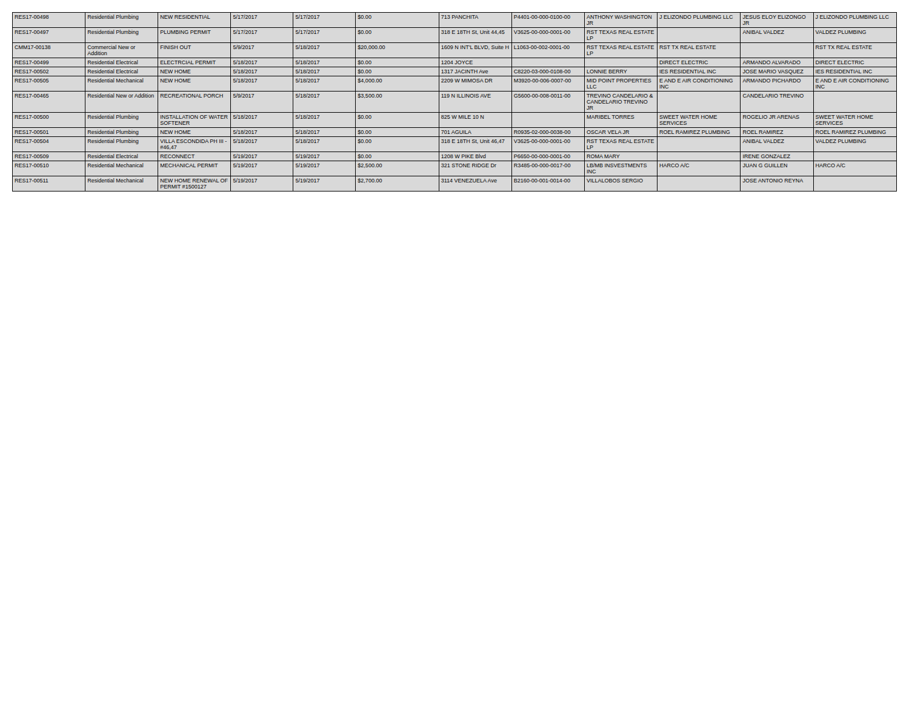| RES17-00498 | Residential Plumbing | NEW RESIDENTIAL | 5/17/2017 | 5/17/2017 | $0.00 | 713 PANCHITA | P4401-00-000-0100-00 | ANTHONY WASHINGTON JR | J ELIZONDO PLUMBING LLC | JESUS ELOY ELIZONGO JR | J ELIZONDO PLUMBING LLC |
| RES17-00497 | Residential Plumbing | PLUMBING PERMIT | 5/17/2017 | 5/17/2017 | $0.00 | 318 E 18TH St, Unit 44,45 | V3625-00-000-0001-00 | RST TEXAS REAL ESTATE LP | | ANIBAL VALDEZ | VALDEZ PLUMBING |
| CMM17-00138 | Commercial New or Addition | FINISH OUT | 5/9/2017 | 5/18/2017 | $20,000.00 | 1609 N INT'L BLVD, Suite H | L1063-00-002-0001-00 | RST TEXAS REAL ESTATE LP | RST TX REAL ESTATE | | RST TX REAL ESTATE |
| RES17-00499 | Residential Electrical | ELECTRCIAL PERMIT | 5/18/2017 | 5/18/2017 | $0.00 | 1204 JOYCE | | | DIRECT ELECTRIC | ARMANDO ALVARADO | DIRECT ELECTRIC |
| RES17-00502 | Residential Electrical | NEW HOME | 5/18/2017 | 5/18/2017 | $0.00 | 1317 JACINTH Ave | C8220-03-000-0108-00 | LONNIE BERRY | IES RESIDENTIAL INC | JOSE MARIO VASQUEZ | IES RESIDENTIAL INC |
| RES17-00505 | Residential Mechanical | NEW HOME | 5/18/2017 | 5/18/2017 | $4,000.00 | 2209 W MIMOSA DR | M3920-00-006-0007-00 | MID POINT PROPERTIES LLC | E AND E AIR CONDITIONING INC | ARMANDO PICHARDO | E AND E AIR CONDITIONING INC |
| RES17-00465 | Residential New or Addition | RECREATIONAL PORCH | 5/9/2017 | 5/18/2017 | $3,500.00 | 119 N ILLINOIS AVE | G5600-00-008-0011-00 | TREVINO CANDELARIO & CANDELARIO TREVINO JR | | CANDELARIO TREVINO | |
| RES17-00500 | Residential Plumbing | INSTALLATION OF WATER SOFTENER | 5/18/2017 | 5/18/2017 | $0.00 | 825 W MILE 10 N | | MARIBEL TORRES | SWEET WATER HOME SERVICES | ROGELIO JR ARENAS | SWEET WATER HOME SERVICES |
| RES17-00501 | Residential Plumbing | NEW HOME | 5/18/2017 | 5/18/2017 | $0.00 | 701 AGUILA | R0935-02-000-0038-00 | OSCAR VELA JR | ROEL RAMIREZ PLUMBING | ROEL RAMIREZ | ROEL RAMIREZ PLUMBING |
| RES17-00504 | Residential Plumbing | VILLA ESCONDIDA PH III - #46,47 | 5/18/2017 | 5/18/2017 | $0.00 | 318 E 18TH St, Unit 46,47 | V3625-00-000-0001-00 | RST TEXAS REAL ESTATE LP | | ANIBAL VALDEZ | VALDEZ PLUMBING |
| RES17-00509 | Residential Electrical | RECONNECT | 5/19/2017 | 5/19/2017 | $0.00 | 1208 W PIKE Blvd | P6650-00-000-0001-00 | ROMA MARY | | IRENE GONZALEZ | |
| RES17-00510 | Residential Mechanical | MECHANICAL PERMIT | 5/19/2017 | 5/19/2017 | $2,500.00 | 321 STONE RIDGE Dr | R3485-00-000-0017-00 | LB/MB INSVESTMENTS INC | HARCO A/C | JUAN G GUILLEN | HARCO A/C |
| RES17-00511 | Residential Mechanical | NEW HOME RENEWAL OF PERMIT #1500127 | 5/19/2017 | 5/19/2017 | $2,700.00 | 3114 VENEZUELA Ave | B2160-00-001-0014-00 | VILLALOBOS SERGIO | | JOSE ANTONIO REYNA | |